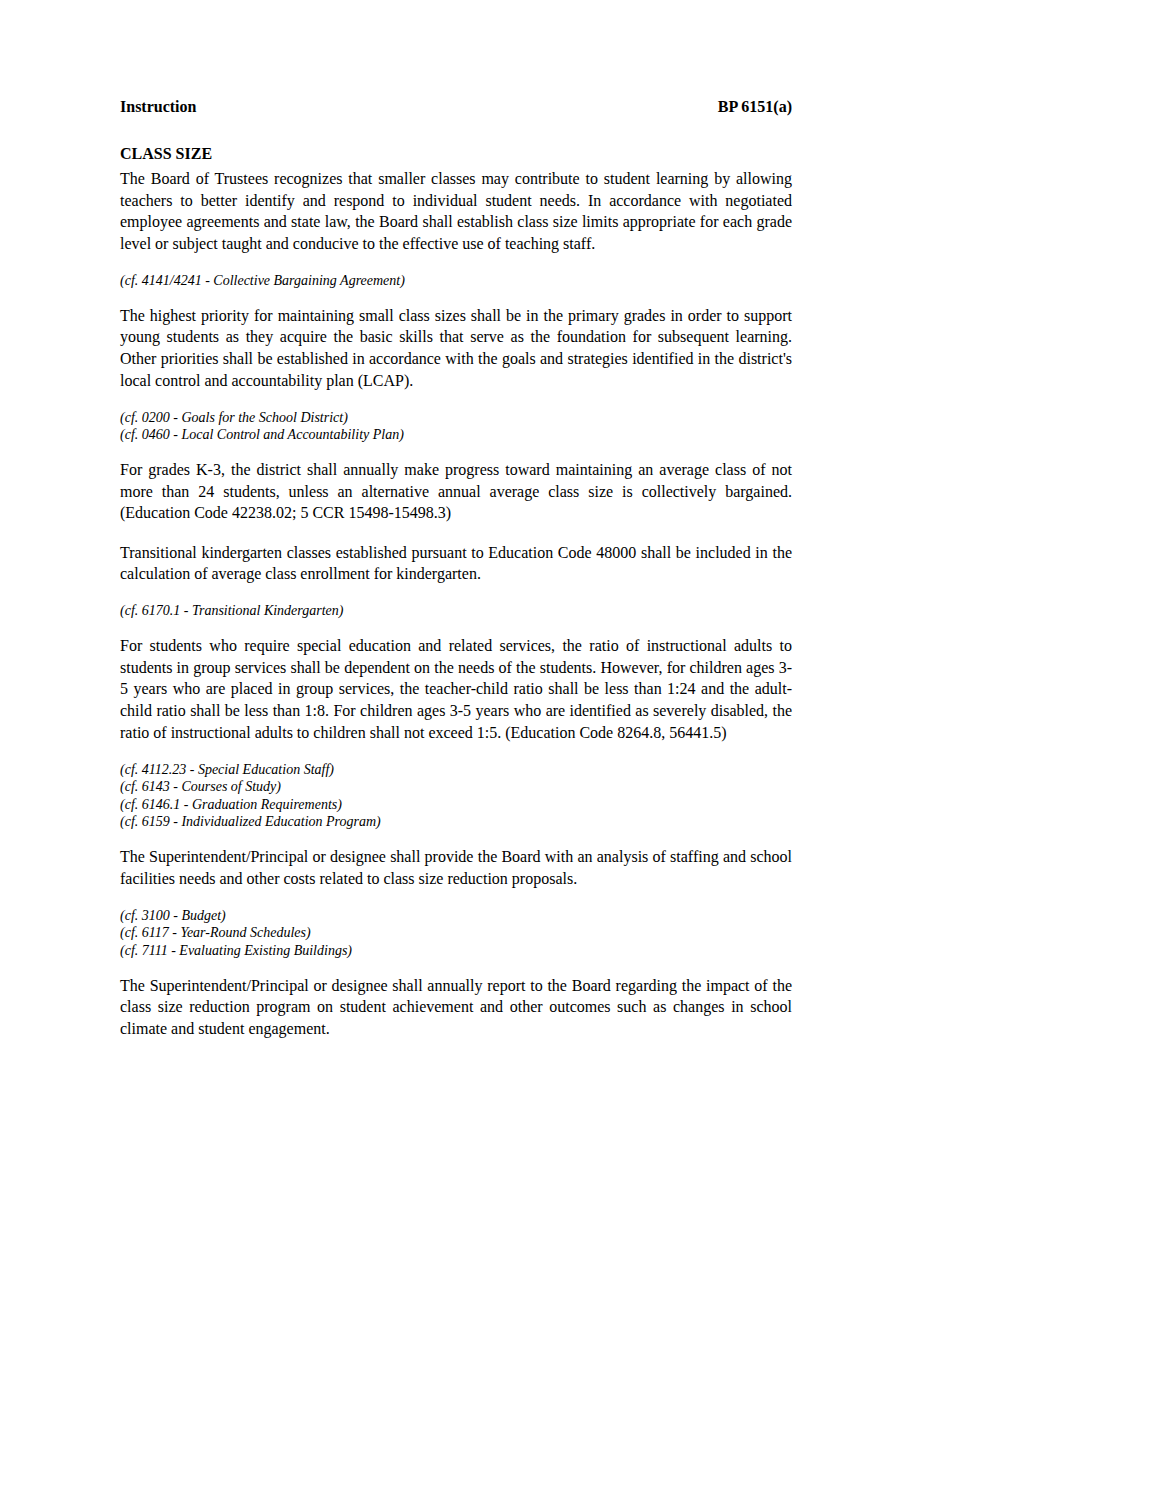Instruction BP 6151(a)
Class Size
The Board of Trustees recognizes that smaller classes may contribute to student learning by allowing teachers to better identify and respond to individual student needs. In accordance with negotiated employee agreements and state law, the Board shall establish class size limits appropriate for each grade level or subject taught and conducive to the effective use of teaching staff.
(cf. 4141/4241 - Collective Bargaining Agreement)
The highest priority for maintaining small class sizes shall be in the primary grades in order to support young students as they acquire the basic skills that serve as the foundation for subsequent learning. Other priorities shall be established in accordance with the goals and strategies identified in the district's local control and accountability plan (LCAP).
(cf. 0200 - Goals for the School District) (cf. 0460 - Local Control and Accountability Plan)
For grades K-3, the district shall annually make progress toward maintaining an average class of not more than 24 students, unless an alternative annual average class size is collectively bargained. (Education Code 42238.02; 5 CCR 15498-15498.3)
Transitional kindergarten classes established pursuant to Education Code 48000 shall be included in the calculation of average class enrollment for kindergarten.
(cf. 6170.1 - Transitional Kindergarten)
For students who require special education and related services, the ratio of instructional adults to students in group services shall be dependent on the needs of the students. However, for children ages 3-5 years who are placed in group services, the teacher-child ratio shall be less than 1:24 and the adult-child ratio shall be less than 1:8. For children ages 3-5 years who are identified as severely disabled, the ratio of instructional adults to children shall not exceed 1:5. (Education Code 8264.8, 56441.5)
(cf. 4112.23 - Special Education Staff) (cf. 6143 - Courses of Study) (cf. 6146.1 - Graduation Requirements) (cf. 6159 - Individualized Education Program)
The Superintendent/Principal or designee shall provide the Board with an analysis of staffing and school facilities needs and other costs related to class size reduction proposals.
(cf. 3100 - Budget) (cf. 6117 - Year-Round Schedules) (cf. 7111 - Evaluating Existing Buildings)
The Superintendent/Principal or designee shall annually report to the Board regarding the impact of the class size reduction program on student achievement and other outcomes such as changes in school climate and student engagement.